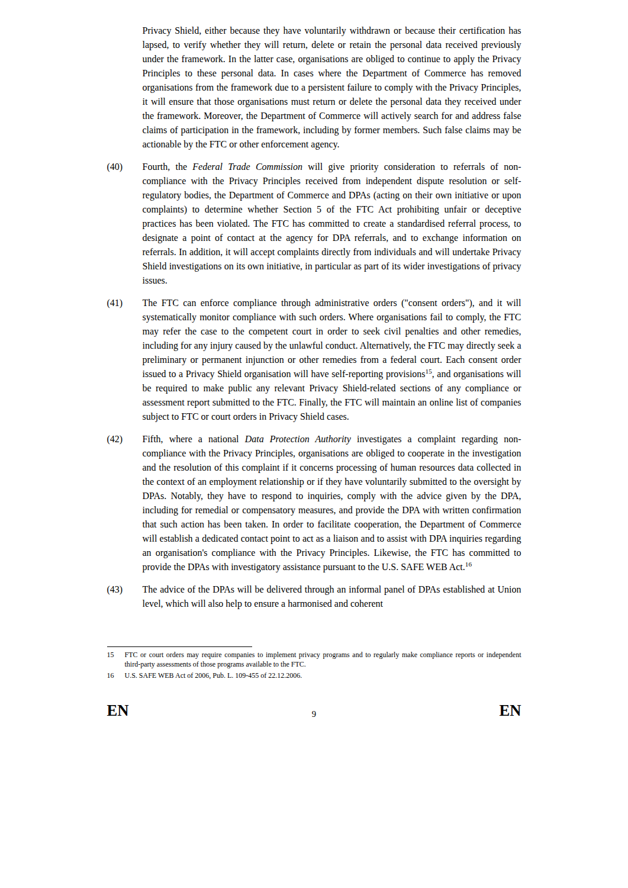Privacy Shield, either because they have voluntarily withdrawn or because their certification has lapsed, to verify whether they will return, delete or retain the personal data received previously under the framework. In the latter case, organisations are obliged to continue to apply the Privacy Principles to these personal data. In cases where the Department of Commerce has removed organisations from the framework due to a persistent failure to comply with the Privacy Principles, it will ensure that those organisations must return or delete the personal data they received under the framework. Moreover, the Department of Commerce will actively search for and address false claims of participation in the framework, including by former members. Such false claims may be actionable by the FTC or other enforcement agency.
(40)
Fourth, the Federal Trade Commission will give priority consideration to referrals of non-compliance with the Privacy Principles received from independent dispute resolution or self-regulatory bodies, the Department of Commerce and DPAs (acting on their own initiative or upon complaints) to determine whether Section 5 of the FTC Act prohibiting unfair or deceptive practices has been violated. The FTC has committed to create a standardised referral process, to designate a point of contact at the agency for DPA referrals, and to exchange information on referrals. In addition, it will accept complaints directly from individuals and will undertake Privacy Shield investigations on its own initiative, in particular as part of its wider investigations of privacy issues.
(41)
The FTC can enforce compliance through administrative orders ("consent orders"), and it will systematically monitor compliance with such orders. Where organisations fail to comply, the FTC may refer the case to the competent court in order to seek civil penalties and other remedies, including for any injury caused by the unlawful conduct. Alternatively, the FTC may directly seek a preliminary or permanent injunction or other remedies from a federal court. Each consent order issued to a Privacy Shield organisation will have self-reporting provisions15, and organisations will be required to make public any relevant Privacy Shield-related sections of any compliance or assessment report submitted to the FTC. Finally, the FTC will maintain an online list of companies subject to FTC or court orders in Privacy Shield cases.
(42)
Fifth, where a national Data Protection Authority investigates a complaint regarding non-compliance with the Privacy Principles, organisations are obliged to cooperate in the investigation and the resolution of this complaint if it concerns processing of human resources data collected in the context of an employment relationship or if they have voluntarily submitted to the oversight by DPAs. Notably, they have to respond to inquiries, comply with the advice given by the DPA, including for remedial or compensatory measures, and provide the DPA with written confirmation that such action has been taken. In order to facilitate cooperation, the Department of Commerce will establish a dedicated contact point to act as a liaison and to assist with DPA inquiries regarding an organisation's compliance with the Privacy Principles. Likewise, the FTC has committed to provide the DPAs with investigatory assistance pursuant to the U.S. SAFE WEB Act.16
(43)
The advice of the DPAs will be delivered through an informal panel of DPAs established at Union level, which will also help to ensure a harmonised and coherent
15
FTC or court orders may require companies to implement privacy programs and to regularly make compliance reports or independent third-party assessments of those programs available to the FTC.
16
U.S. SAFE WEB Act of 2006, Pub. L. 109-455 of 22.12.2006.
EN 9 EN